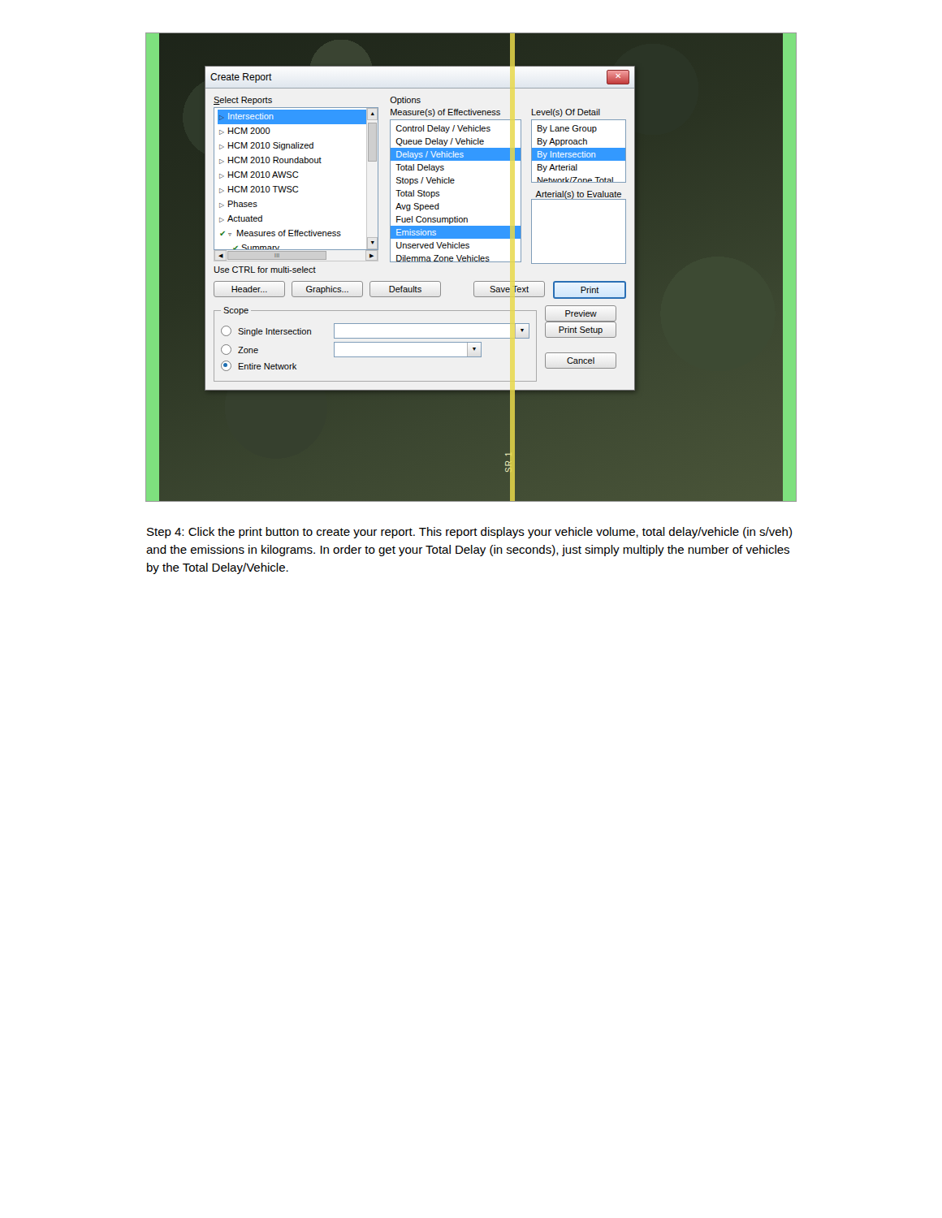SR 1
Create Report ✕
Select Reports
▲
▼
▷Intersection
▷HCM 2000
▷HCM 2010 Signalized
▷HCM 2010 Roundabout
▷HCM 2010 AWSC
▷HCM 2010 TWSC
▷Phases
▷Actuated
▿Measures of Effectiveness
Summary
Detail
◀
III
▶
Use CTRL for multi-select
Options
Measure(s) of Effectiveness
Control Delay / Vehicles
Queue Delay / Vehicle
Delays / Vehicles
Total Delays
Stops / Vehicle
Total Stops
Avg Speed
Fuel Consumption
Emissions
Unserved Vehicles
Dilemma Zone Vehicles
Level(s) Of Detail
By Lane Group
By Approach
By Intersection
By Arterial
Network/Zone Total
Arterial(s) to Evaluate
Header... Graphics... Defaults
Save Text Print
Scope
Single Intersection ▼
Zone ▼
Entire Network
Preview Print Setup Cancel
Step 4: Click the print button to create your report. This report displays your vehicle volume, total delay/vehicle (in s/veh) and the emissions in kilograms. In order to get your Total Delay (in seconds), just simply multiply the number of vehicles by the Total Delay/Vehicle.